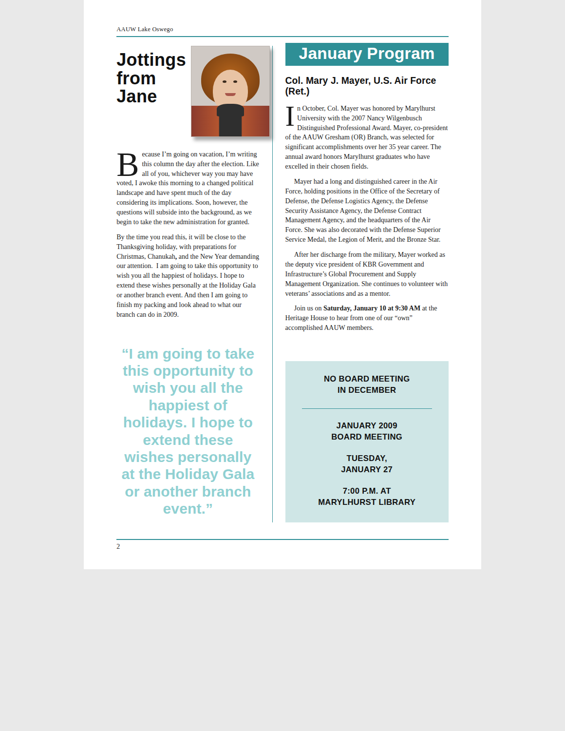AAUW Lake Oswego
Jottings
from Jane
Because I’m going on vacation, I’m writing this column the day after the election. Like all of you, whichever way you may have voted, I awoke this morning to a changed political landscape and have spent much of the day considering its implications. Soon, however, the questions will subside into the background, as we begin to take the new administration for granted.
By the time you read this, it will be close to the Thanksgiving holiday, with preparations for Christmas, Chanukah, and the New Year demanding our attention. I am going to take this opportunity to wish you all the happiest of holidays. I hope to extend these wishes personally at the Holiday Gala or another branch event. And then I am going to finish my packing and look ahead to what our branch can do in 2009.
“I am going to take this opportunity to wish you all the happiest of holidays. I hope to extend these wishes personally at the Holiday Gala or another branch event.”
January Program
Col. Mary J. Mayer, U.S. Air Force (Ret.)
In October, Col. Mayer was honored by Marylhurst University with the 2007 Nancy Wilgenbusch Distinguished Professional Award. Mayer, co-president of the AAUW Gresham (OR) Branch, was selected for significant accomplishments over her 35 year career. The annual award honors Marylhurst graduates who have excelled in their chosen fields.
Mayer had a long and distinguished career in the Air Force, holding positions in the Office of the Secretary of Defense, the Defense Logistics Agency, the Defense Security Assistance Agency, the Defense Contract Management Agency, and the headquarters of the Air Force. She was also decorated with the Defense Superior Service Medal, the Legion of Merit, and the Bronze Star.
After her discharge from the military, Mayer worked as the deputy vice president of KBR Government and Infrastructure’s Global Procurement and Supply Management Organization. She continues to volunteer with veterans’ associations and as a mentor.
Join us on Saturday, January 10 at 9:30 AM at the Heritage House to hear from one of our “own” accomplished AAUW members.
NO BOARD MEETING
IN DECEMBER
JANUARY 2009
BOARD MEETING
TUESDAY,
JANUARY 27
7:00 P.M. AT
MARYLHURST LIBRARY
2